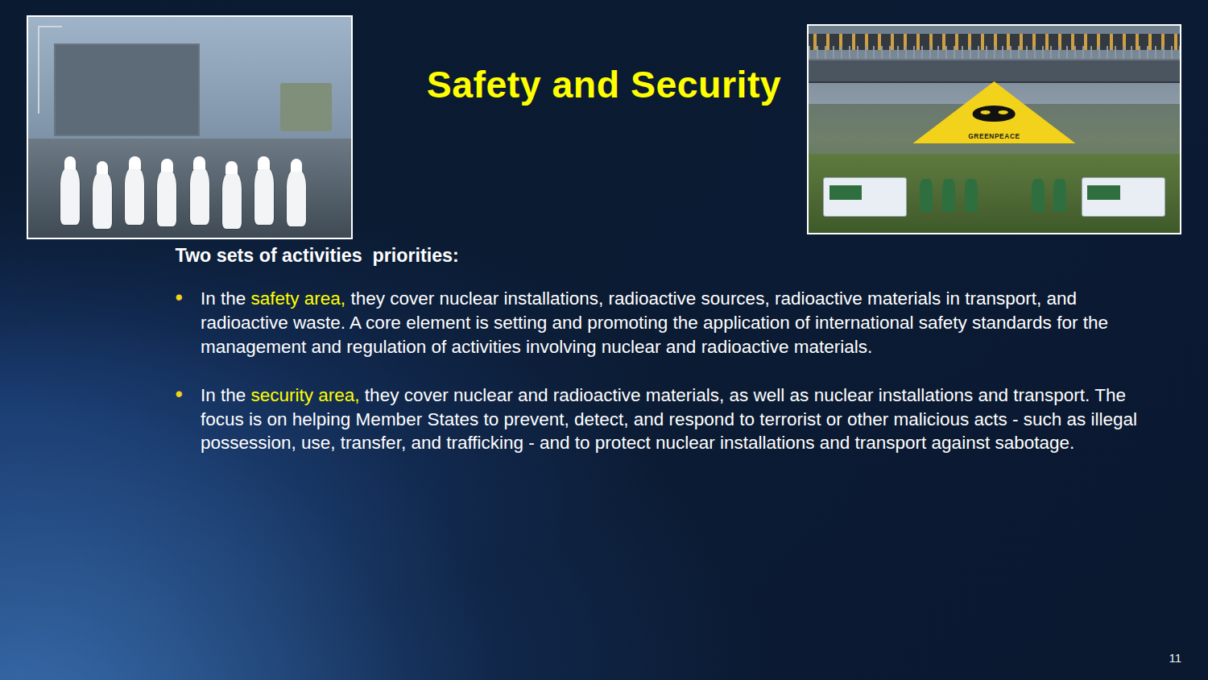GREENPEACE
Safety and Security
Two sets of activities priorities:
In the safety area, they cover nuclear installations, radioactive sources, radioactive materials in transport, and radioactive waste. A core element is setting and promoting the application of international safety standards for the management and regulation of activities involving nuclear and radioactive materials.
In the security area, they cover nuclear and radioactive materials, as well as nuclear installations and transport. The focus is on helping Member States to prevent, detect, and respond to terrorist or other malicious acts - such as illegal possession, use, transfer, and trafficking - and to protect nuclear installations and transport against sabotage.
11